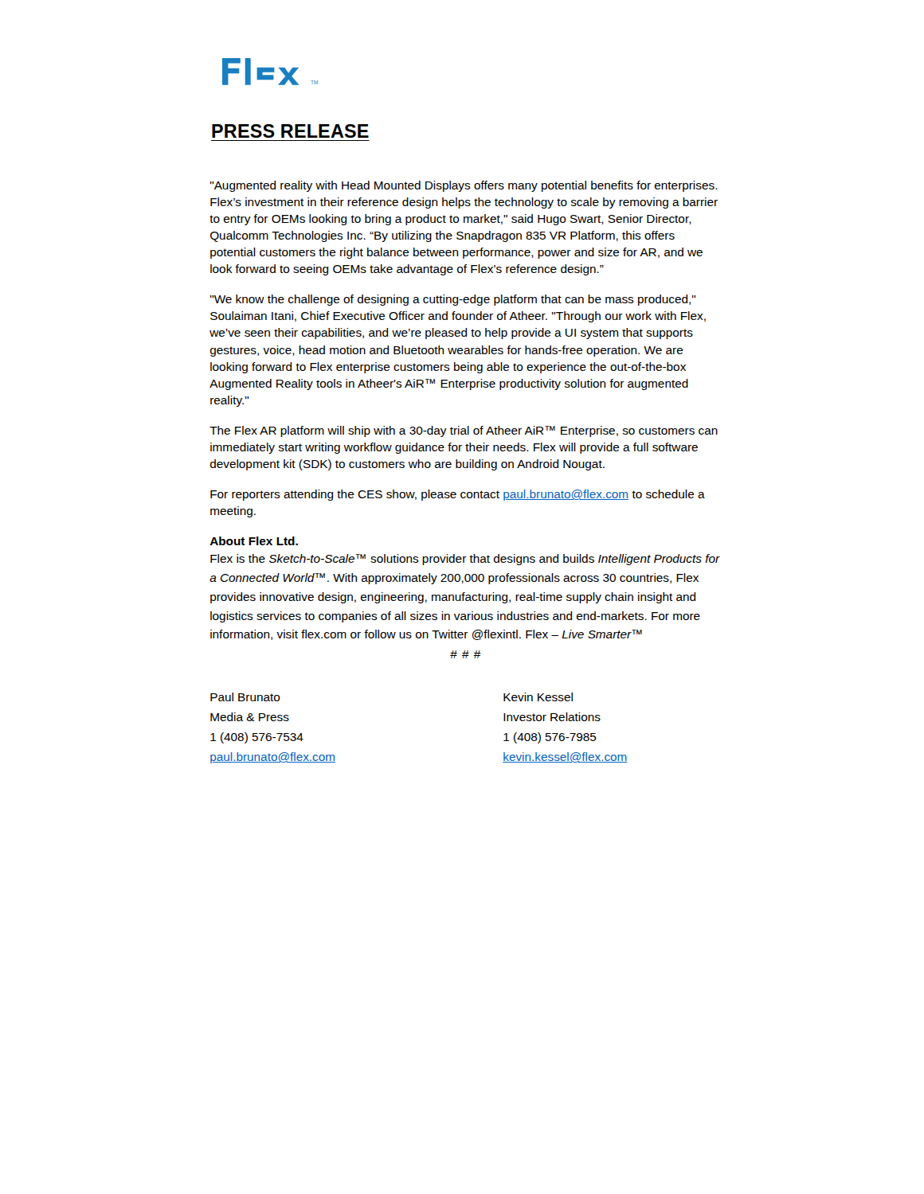TM
PRESS RELEASE
"Augmented reality with Head Mounted Displays offers many potential benefits for enterprises. Flex’s investment in their reference design helps the technology to scale by removing a barrier to entry for OEMs looking to bring a product to market," said Hugo Swart, Senior Director, Qualcomm Technologies Inc. “By utilizing the Snapdragon 835 VR Platform, this offers potential customers the right balance between performance, power and size for AR, and we look forward to seeing OEMs take advantage of Flex’s reference design.”
"We know the challenge of designing a cutting-edge platform that can be mass produced," Soulaiman Itani, Chief Executive Officer and founder of Atheer. "Through our work with Flex, we’ve seen their capabilities, and we’re pleased to help provide a UI system that supports gestures, voice, head motion and Bluetooth wearables for hands-free operation. We are looking forward to Flex enterprise customers being able to experience the out-of-the-box Augmented Reality tools in Atheer's AiR™ Enterprise productivity solution for augmented reality."
The Flex AR platform will ship with a 30-day trial of Atheer AiR™ Enterprise, so customers can immediately start writing workflow guidance for their needs. Flex will provide a full software development kit (SDK) to customers who are building on Android Nougat.
For reporters attending the CES show, please contact paul.brunato@flex.com to schedule a meeting.
About Flex Ltd.
Flex is the Sketch-to-Scale™ solutions provider that designs and builds Intelligent Products for a Connected World™. With approximately 200,000 professionals across 30 countries, Flex provides innovative design, engineering, manufacturing, real-time supply chain insight and logistics services to companies of all sizes in various industries and end-markets. For more information, visit flex.com or follow us on Twitter @flexintl. Flex – Live Smarter™
# # #
| Paul Brunato | Kevin Kessel |
| Media & Press | Investor Relations |
| 1 (408) 576-7534 | 1 (408) 576-7985 |
| paul.brunato@flex.com | kevin.kessel@flex.com |